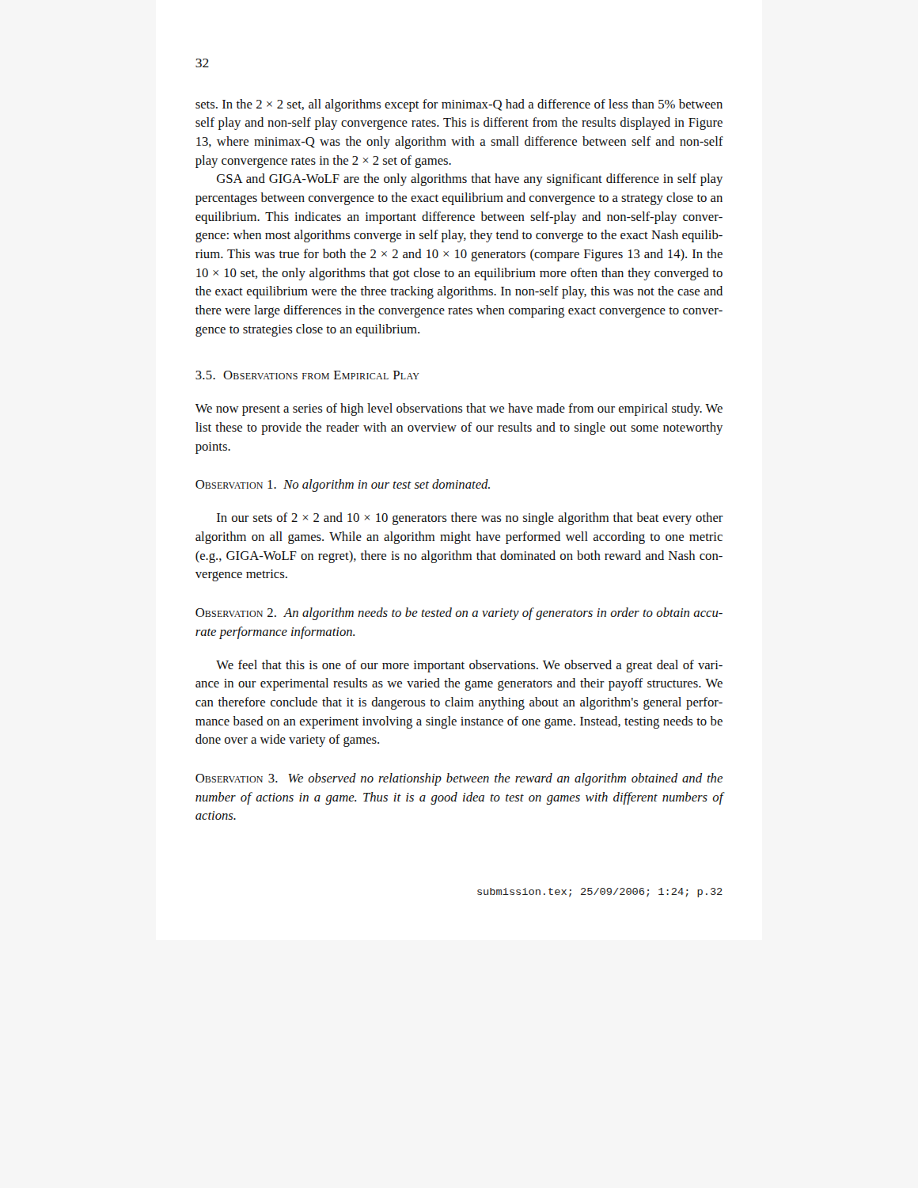32
sets. In the 2 × 2 set, all algorithms except for minimax-Q had a difference of less than 5% between self play and non-self play convergence rates. This is different from the results displayed in Figure 13, where minimax-Q was the only algorithm with a small difference between self and non-self play convergence rates in the 2 × 2 set of games.
GSA and GIGA-WoLF are the only algorithms that have any significant difference in self play percentages between convergence to the exact equilibrium and convergence to a strategy close to an equilibrium. This indicates an important difference between self-play and non-self-play convergence: when most algorithms converge in self play, they tend to converge to the exact Nash equilibrium. This was true for both the 2 × 2 and 10 × 10 generators (compare Figures 13 and 14). In the 10 × 10 set, the only algorithms that got close to an equilibrium more often than they converged to the exact equilibrium were the three tracking algorithms. In non-self play, this was not the case and there were large differences in the convergence rates when comparing exact convergence to convergence to strategies close to an equilibrium.
3.5. Observations from Empirical Play
We now present a series of high level observations that we have made from our empirical study. We list these to provide the reader with an overview of our results and to single out some noteworthy points.
Observation 1. No algorithm in our test set dominated.
In our sets of 2 × 2 and 10 × 10 generators there was no single algorithm that beat every other algorithm on all games. While an algorithm might have performed well according to one metric (e.g., GIGA-WoLF on regret), there is no algorithm that dominated on both reward and Nash convergence metrics.
Observation 2. An algorithm needs to be tested on a variety of generators in order to obtain accurate performance information.
We feel that this is one of our more important observations. We observed a great deal of variance in our experimental results as we varied the game generators and their payoff structures. We can therefore conclude that it is dangerous to claim anything about an algorithm's general performance based on an experiment involving a single instance of one game. Instead, testing needs to be done over a wide variety of games.
Observation 3. We observed no relationship between the reward an algorithm obtained and the number of actions in a game. Thus it is a good idea to test on games with different numbers of actions.
submission.tex; 25/09/2006; 1:24; p.32